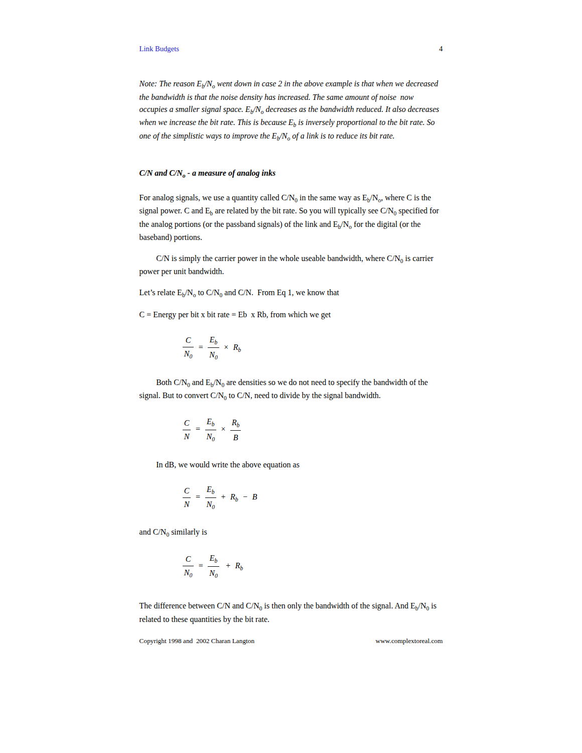Link Budgets 4
Note: The reason Eb/No went down in case 2 in the above example is that when we decreased the bandwidth is that the noise density has increased. The same amount of noise now occupies a smaller signal space. Eb/No decreases as the bandwidth reduced. It also decreases when we increase the bit rate. This is because Eb is inversely proportional to the bit rate. So one of the simplistic ways to improve the Eb/No of a link is to reduce its bit rate.
C/N and C/No - a measure of analog inks
For analog signals, we use a quantity called C/N0 in the same way as Eb/No, where C is the signal power. C and Eb are related by the bit rate. So you will typically see C/N0 specified for the analog portions (or the passband signals) of the link and Eb/No for the digital (or the baseband) portions.
C/N is simply the carrier power in the whole useable bandwidth, where C/N0 is carrier power per unit bandwidth.
Let’s relate Eb/No to C/N0 and C/N. From Eq 1, we know that
C = Energy per bit x bit rate = Eb x Rb, from which we get
CN0 = Eb N0 × Rb
Both C/N0 and Eb/N0 are densities so we do not need to specify the bandwidth of the signal. But to convert C/N0 to C/N, need to divide by the signal bandwidth.
CN = Eb N0 × Rb B
In dB, we would write the above equation as
CN = Eb N0 + Rb − B
and C/N0 similarly is
CN0 = Eb N0 + Rb
The difference between C/N and C/N0 is then only the bandwidth of the signal. And Eb/N0 is related to these quantities by the bit rate.
Copyright 1998 and 2002 Charan Langton www.complextoreal.com